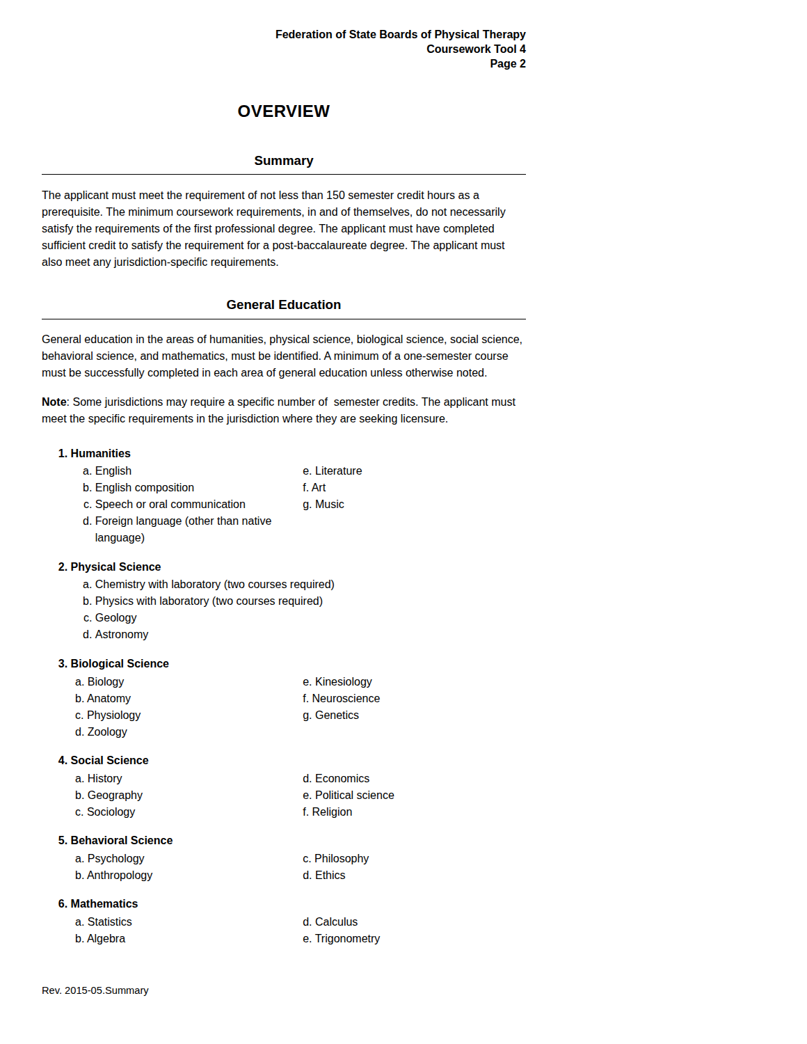Federation of State Boards of Physical Therapy
Coursework Tool 4
Page 2
OVERVIEW
Summary
The applicant must meet the requirement of not less than 150 semester credit hours as a prerequisite. The minimum coursework requirements, in and of themselves, do not necessarily satisfy the requirements of the first professional degree. The applicant must have completed sufficient credit to satisfy the requirement for a post-baccalaureate degree. The applicant must also meet any jurisdiction-specific requirements.
General Education
General education in the areas of humanities, physical science, biological science, social science, behavioral science, and mathematics, must be identified. A minimum of a one-semester course must be successfully completed in each area of general education unless otherwise noted.
Note: Some jurisdictions may require a specific number of semester credits. The applicant must meet the specific requirements in the jurisdiction where they are seeking licensure.
Humanities
English
English composition
Speech or oral communication
Foreign language (other than native language)
e. Literature
f. Art
g. Music
Physical Science
Chemistry with laboratory (two courses required)
Physics with laboratory (two courses required)
Geology
Astronomy
Biological Science
a. Biology
b. Anatomy
c. Physiology
d. Zoology
e. Kinesiology
f. Neuroscience
g. Genetics
Social Science
a. History
b. Geography
c. Sociology
d. Economics
e. Political science
f. Religion
Behavioral Science
a. Psychology
b. Anthropology
c. Philosophy
d. Ethics
Mathematics
a. Statistics
b. Algebra
d. Calculus
e. Trigonometry
Rev. 2015-05.Summary